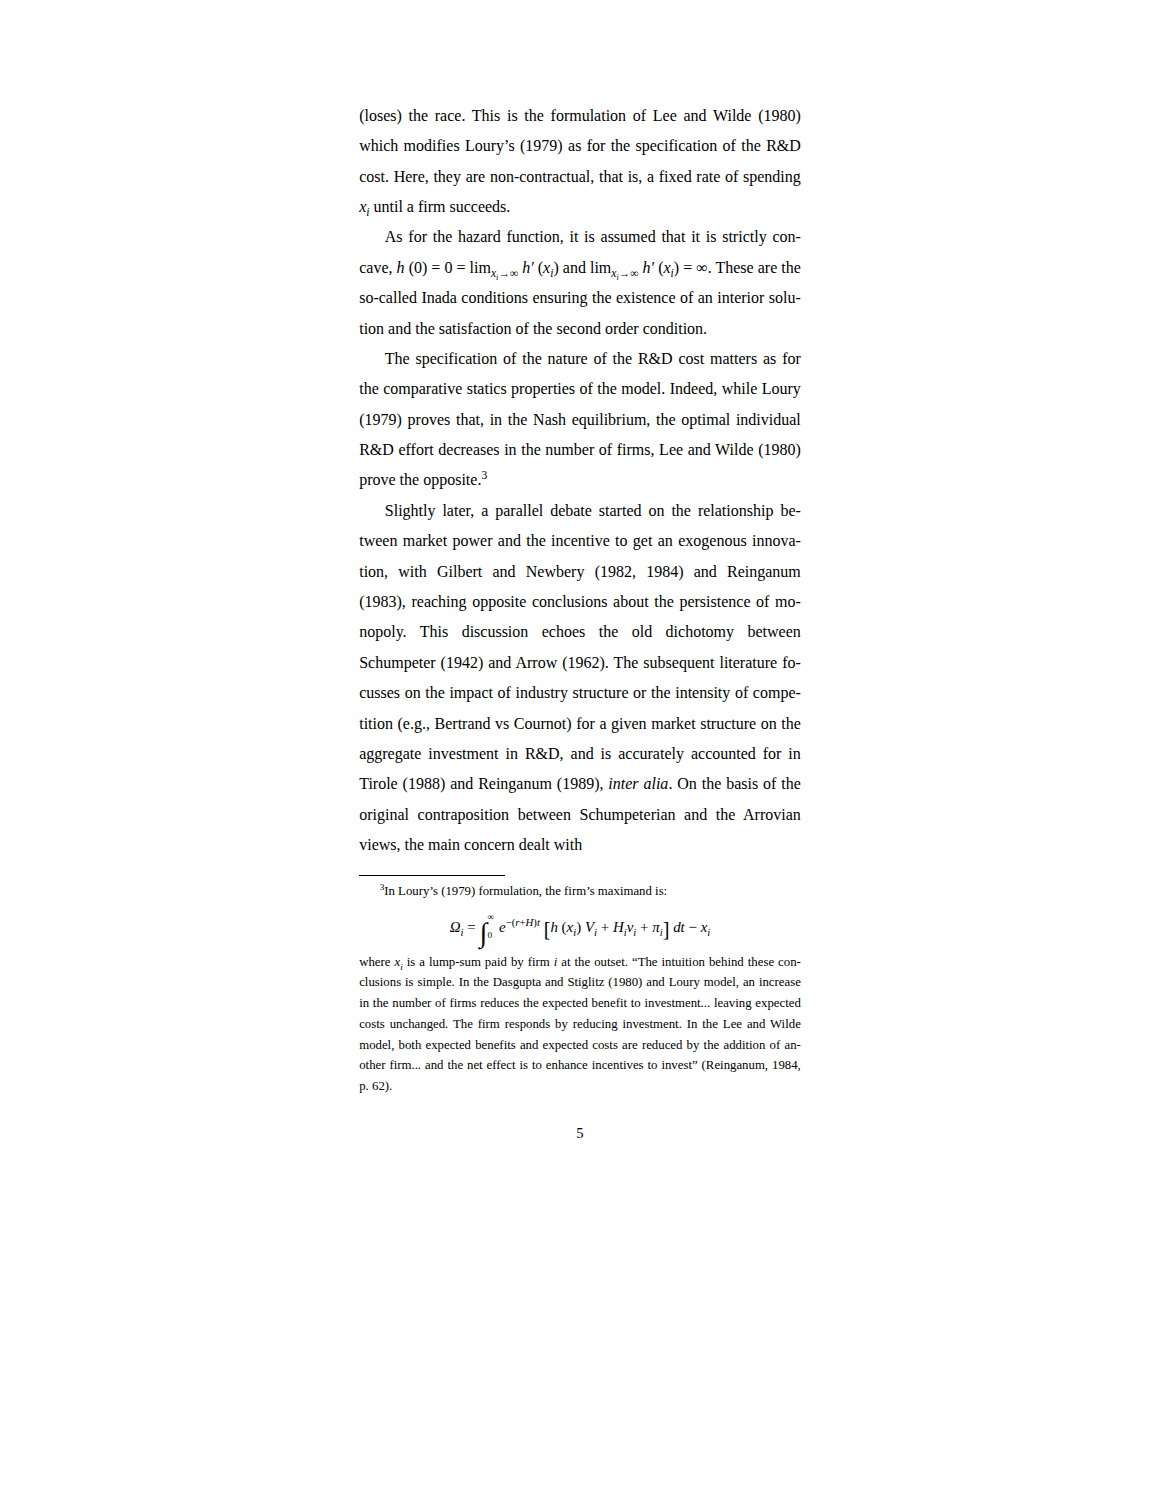(loses) the race. This is the formulation of Lee and Wilde (1980) which modifies Loury’s (1979) as for the specification of the R&D cost. Here, they are non-contractual, that is, a fixed rate of spending xi until a firm succeeds.
As for the hazard function, it is assumed that it is strictly concave, h (0) = 0 = limxi→∞ h′ (xi) and limxi→∞ h′ (xi) = ∞. These are the so-called Inada conditions ensuring the existence of an interior solution and the satisfaction of the second order condition.
The specification of the nature of the R&D cost matters as for the comparative statics properties of the model. Indeed, while Loury (1979) proves that, in the Nash equilibrium, the optimal individual R&D effort decreases in the number of firms, Lee and Wilde (1980) prove the opposite.3
Slightly later, a parallel debate started on the relationship between market power and the incentive to get an exogenous innovation, with Gilbert and Newbery (1982, 1984) and Reinganum (1983), reaching opposite conclusions about the persistence of monopoly. This discussion echoes the old dichotomy between Schumpeter (1942) and Arrow (1962). The subsequent literature focusses on the impact of industry structure or the intensity of competition (e.g., Bertrand vs Cournot) for a given market structure on the aggregate investment in R&D, and is accurately accounted for in Tirole (1988) and Reinganum (1989), inter alia. On the basis of the original contraposition between Schumpeterian and the Arrovian views, the main concern dealt with
3In Loury’s (1979) formulation, the firm’s maximand is:
Ωi = ∫∞0 e−(r+H)t [h (xi) Vi + Hivi + πi] dt − xi
where xi is a lump-sum paid by firm i at the outset. “The intuition behind these conclusions is simple. In the Dasgupta and Stiglitz (1980) and Loury model, an increase in the number of firms reduces the expected benefit to investment... leaving expected costs unchanged. The firm responds by reducing investment. In the Lee and Wilde model, both expected benefits and expected costs are reduced by the addition of another firm... and the net effect is to enhance incentives to invest” (Reinganum, 1984, p. 62).
5